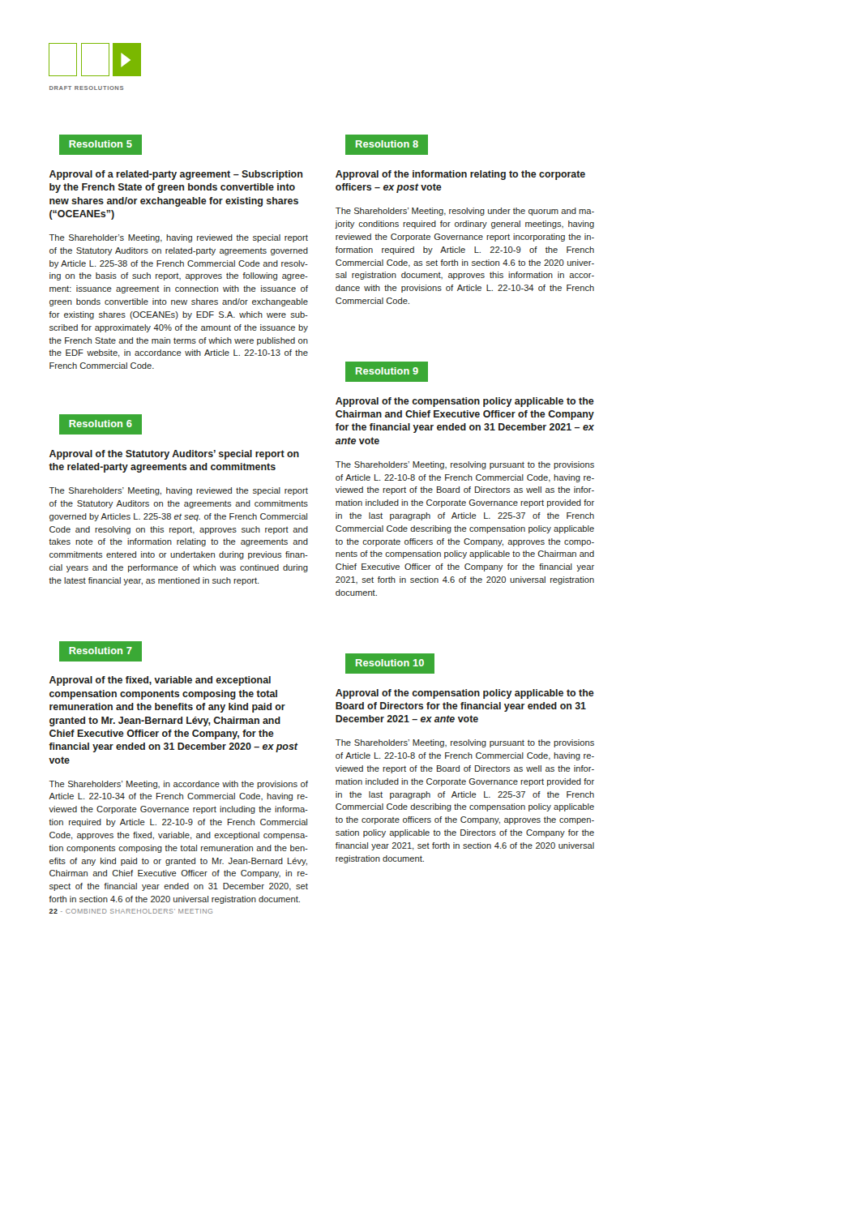Draft resolutions
Resolution 5
Approval of a related-party agreement – Subscription by the French State of green bonds convertible into new shares and/or exchangeable for existing shares (“OCEANEs”)
The Shareholder’s Meeting, having reviewed the special report of the Statutory Auditors on related-party agreements governed by Article L. 225-38 of the French Commercial Code and resolving on the basis of such report, approves the following agreement: issuance agreement in connection with the issuance of green bonds convertible into new shares and/or exchangeable for existing shares (OCEANEs) by EDF S.A. which were subscribed for approximately 40% of the amount of the issuance by the French State and the main terms of which were published on the EDF website, in accordance with Article L. 22-10-13 of the French Commercial Code.
Resolution 6
Approval of the Statutory Auditors’ special report on the related-party agreements and commitments
The Shareholders’ Meeting, having reviewed the special report of the Statutory Auditors on the agreements and commitments governed by Articles L. 225-38 et seq. of the French Commercial Code and resolving on this report, approves such report and takes note of the information relating to the agreements and commitments entered into or undertaken during previous financial years and the performance of which was continued during the latest financial year, as mentioned in such report.
Resolution 7
Approval of the fixed, variable and exceptional compensation components composing the total remuneration and the benefits of any kind paid or granted to Mr. Jean-Bernard Lévy, Chairman and Chief Executive Officer of the Company, for the financial year ended on 31 December 2020 – ex post vote
The Shareholders’ Meeting, in accordance with the provisions of Article L. 22-10-34 of the French Commercial Code, having reviewed the Corporate Governance report including the information required by Article L. 22-10-9 of the French Commercial Code, approves the fixed, variable, and exceptional compensation components composing the total remuneration and the benefits of any kind paid to or granted to Mr. Jean-Bernard Lévy, Chairman and Chief Executive Officer of the Company, in respect of the financial year ended on 31 December 2020, set forth in section 4.6 of the 2020 universal registration document.
Resolution 8
Approval of the information relating to the corporate officers – ex post vote
The Shareholders’ Meeting, resolving under the quorum and majority conditions required for ordinary general meetings, having reviewed the Corporate Governance report incorporating the information required by Article L. 22-10-9 of the French Commercial Code, as set forth in section 4.6 to the 2020 universal registration document, approves this information in accordance with the provisions of Article L. 22-10-34 of the French Commercial Code.
Resolution 9
Approval of the compensation policy applicable to the Chairman and Chief Executive Officer of the Company for the financial year ended on 31 December 2021 – ex ante vote
The Shareholders’ Meeting, resolving pursuant to the provisions of Article L. 22-10-8 of the French Commercial Code, having reviewed the report of the Board of Directors as well as the information included in the Corporate Governance report provided for in the last paragraph of Article L. 225-37 of the French Commercial Code describing the compensation policy applicable to the corporate officers of the Company, approves the components of the compensation policy applicable to the Chairman and Chief Executive Officer of the Company for the financial year 2021, set forth in section 4.6 of the 2020 universal registration document.
Resolution 10
Approval of the compensation policy applicable to the Board of Directors for the financial year ended on 31 December 2021 – ex ante vote
The Shareholders’ Meeting, resolving pursuant to the provisions of Article L. 22-10-8 of the French Commercial Code, having reviewed the report of the Board of Directors as well as the information included in the Corporate Governance report provided for in the last paragraph of Article L. 225-37 of the French Commercial Code describing the compensation policy applicable to the corporate officers of the Company, approves the compensation policy applicable to the Directors of the Company for the financial year 2021, set forth in section 4.6 of the 2020 universal registration document.
22 - Combined Shareholders’ Meeting